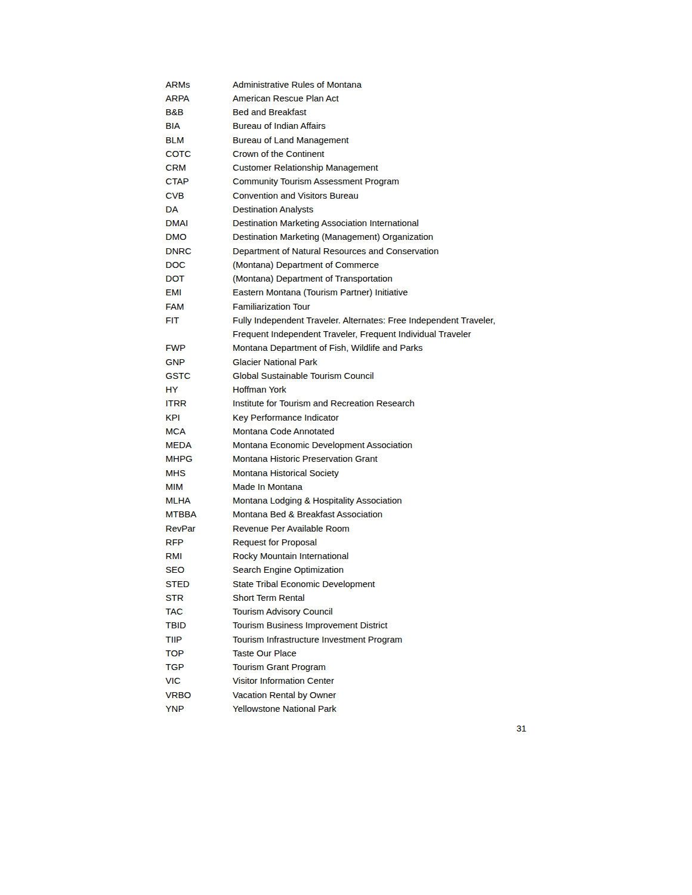ARMs
Administrative Rules of Montana
ARPA
American Rescue Plan Act
B&B
Bed and Breakfast
BIA
Bureau of Indian Affairs
BLM
Bureau of Land Management
COTC
Crown of the Continent
CRM
Customer Relationship Management
CTAP
Community Tourism Assessment Program
CVB
Convention and Visitors Bureau
DA
Destination Analysts
DMAI
Destination Marketing Association International
DMO
Destination Marketing (Management) Organization
DNRC
Department of Natural Resources and Conservation
DOC
(Montana) Department of Commerce
DOT
(Montana) Department of Transportation
EMI
Eastern Montana (Tourism Partner) Initiative
FAM
Familiarization Tour
FIT
Fully Independent Traveler. Alternates: Free Independent Traveler,
Frequent Independent Traveler, Frequent Individual Traveler
FWP
Montana Department of Fish, Wildlife and Parks
GNP
Glacier National Park
GSTC
Global Sustainable Tourism Council
HY
Hoffman York
ITRR
Institute for Tourism and Recreation Research
KPI
Key Performance Indicator
MCA
Montana Code Annotated
MEDA
Montana Economic Development Association
MHPG
Montana Historic Preservation Grant
MHS
Montana Historical Society
MIM
Made In Montana
MLHA
Montana Lodging & Hospitality Association
MTBBA
Montana Bed & Breakfast Association
RevPar
Revenue Per Available Room
RFP
Request for Proposal
RMI
Rocky Mountain International
SEO
Search Engine Optimization
STED
State Tribal Economic Development
STR
Short Term Rental
TAC
Tourism Advisory Council
TBID
Tourism Business Improvement District
TIIP
Tourism Infrastructure Investment Program
TOP
Taste Our Place
TGP
Tourism Grant Program
VIC
Visitor Information Center
VRBO
Vacation Rental by Owner
YNP
Yellowstone National Park
31